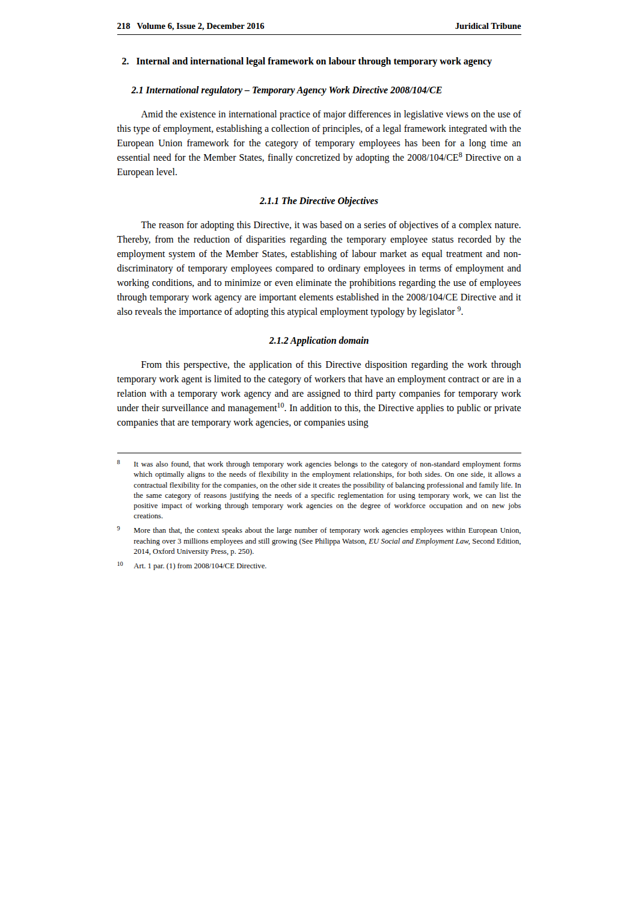218 Volume 6, Issue 2, December 2016 Juridical Tribune
2. Internal and international legal framework on labour through temporary work agency
2.1 International regulatory – Temporary Agency Work Directive 2008/104/CE
Amid the existence in international practice of major differences in legislative views on the use of this type of employment, establishing a collection of principles, of a legal framework integrated with the European Union framework for the category of temporary employees has been for a long time an essential need for the Member States, finally concretized by adopting the 2008/104/CE8 Directive on a European level.
2.1.1 The Directive Objectives
The reason for adopting this Directive, it was based on a series of objectives of a complex nature. Thereby, from the reduction of disparities regarding the temporary employee status recorded by the employment system of the Member States, establishing of labour market as equal treatment and non-discriminatory of temporary employees compared to ordinary employees in terms of employment and working conditions, and to minimize or even eliminate the prohibitions regarding the use of employees through temporary work agency are important elements established in the 2008/104/CE Directive and it also reveals the importance of adopting this atypical employment typology by legislator 9.
2.1.2 Application domain
From this perspective, the application of this Directive disposition regarding the work through temporary work agent is limited to the category of workers that have an employment contract or are in a relation with a temporary work agency and are assigned to third party companies for temporary work under their surveillance and management10. In addition to this, the Directive applies to public or private companies that are temporary work agencies, or companies using
It was also found, that work through temporary work agencies belongs to the category of non-standard employment forms which optimally aligns to the needs of flexibility in the employment relationships, for both sides. On one side, it allows a contractual flexibility for the companies, on the other side it creates the possibility of balancing professional and family life. In the same category of reasons justifying the needs of a specific reglementation for using temporary work, we can list the positive impact of working through temporary work agencies on the degree of workforce occupation and on new jobs creations.
More than that, the context speaks about the large number of temporary work agencies employees within European Union, reaching over 3 millions employees and still growing (See Philippa Watson, EU Social and Employment Law, Second Edition, 2014, Oxford University Press, p. 250).
Art. 1 par. (1) from 2008/104/CE Directive.